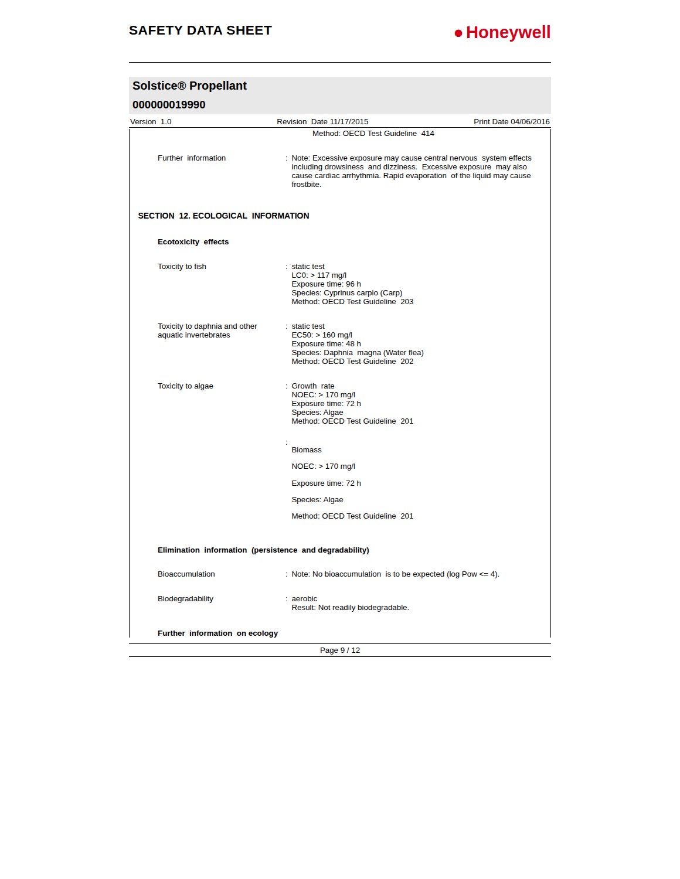SAFETY DATA SHEET
●Honeywell
Solstice® Propellant
000000019990
Version 1.0
Revision Date 11/17/2015
Print Date 04/06/2016
Method: OECD Test Guideline 414
Further information
:
Note: Excessive exposure may cause central nervous system effects including drowsiness and dizziness. Excessive exposure may also cause cardiac arrhythmia. Rapid evaporation of the liquid may cause frostbite.
SECTION 12. ECOLOGICAL INFORMATION
Ecotoxicity effects
Toxicity to fish
:
static test
LC0: > 117 mg/l
Exposure time: 96 h
Species: Cyprinus carpio (Carp)
Method: OECD Test Guideline 203
Toxicity to daphnia and other aquatic invertebrates
:
static test
EC50: > 160 mg/l
Exposure time: 48 h
Species: Daphnia magna (Water flea)
Method: OECD Test Guideline 202
Toxicity to algae
:
Growth rate
NOEC: > 170 mg/l
Exposure time: 72 h
Species: Algae
Method: OECD Test Guideline 201
:
Biomass
NOEC: > 170 mg/l
Exposure time: 72 h
Species: Algae
Method: OECD Test Guideline 201
Elimination information (persistence and degradability)
Bioaccumulation
:
Note: No bioaccumulation is to be expected (log Pow <= 4).
Biodegradability
:
aerobic
Result: Not readily biodegradable.
Further information on ecology
Page 9 / 12